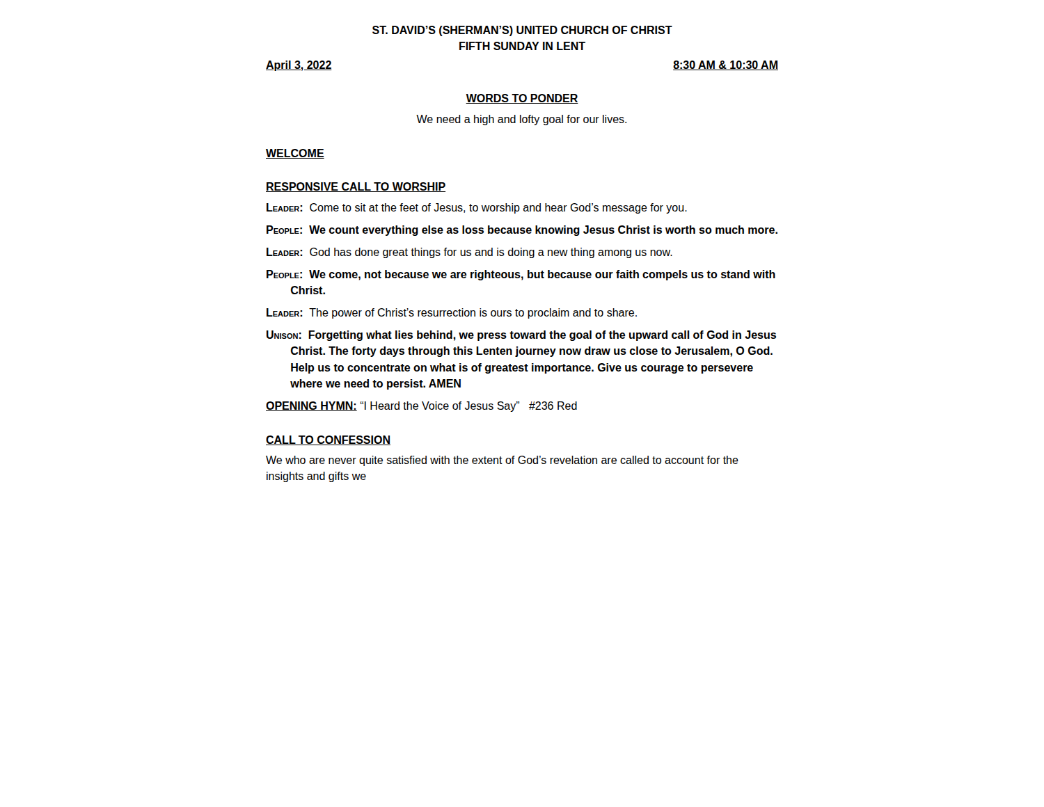ST. DAVID’S (SHERMAN’S) UNITED CHURCH OF CHRIST FIFTH SUNDAY IN LENT April 3, 20228:30 AM & 10:30 AM
WORDS TO PONDER
We need a high and lofty goal for our lives.
WELCOME
RESPONSIVE CALL TO WORSHIP
Leader: Come to sit at the feet of Jesus, to worship and hear God’s message for you.
People: We count everything else as loss because knowing Jesus Christ is worth so much more.
Leader: God has done great things for us and is doing a new thing among us now.
People: We come, not because we are righteous, but because our faith compels us to stand with Christ.
Leader: The power of Christ’s resurrection is ours to proclaim and to share.
Unison: Forgetting what lies behind, we press toward the goal of the upward call of God in Jesus Christ. The forty days through this Lenten journey now draw us close to Jerusalem, O God. Help us to concentrate on what is of greatest importance. Give us courage to persevere where we need to persist. AMEN
OPENING HYMN: “I Heard the Voice of Jesus Say” #236 Red
CALL TO CONFESSION
We who are never quite satisfied with the extent of God’s revelation are called to account for the insights and gifts we